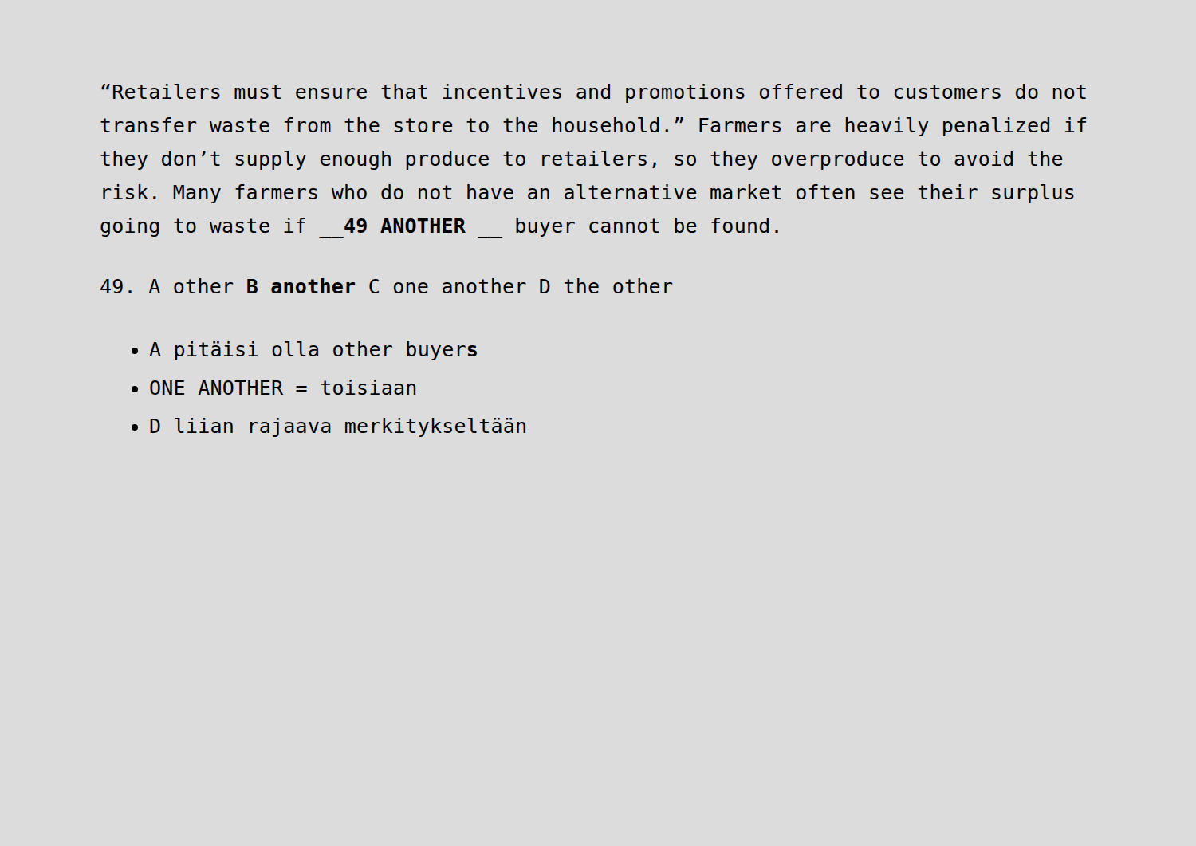“Retailers must ensure that incentives and promotions offered to customers do not transfer waste from the store to the household.” Farmers are heavily penalized if they don’t supply enough produce to retailers, so they overproduce to avoid the risk. Many farmers who do not have an alternative market often see their surplus going to waste if __49 ANOTHER __ buyer cannot be found.
49. A other B another C one another D the other
A pitäisi olla other buyers
ONE ANOTHER = toisiaan
D liian rajaava merkitykseltään